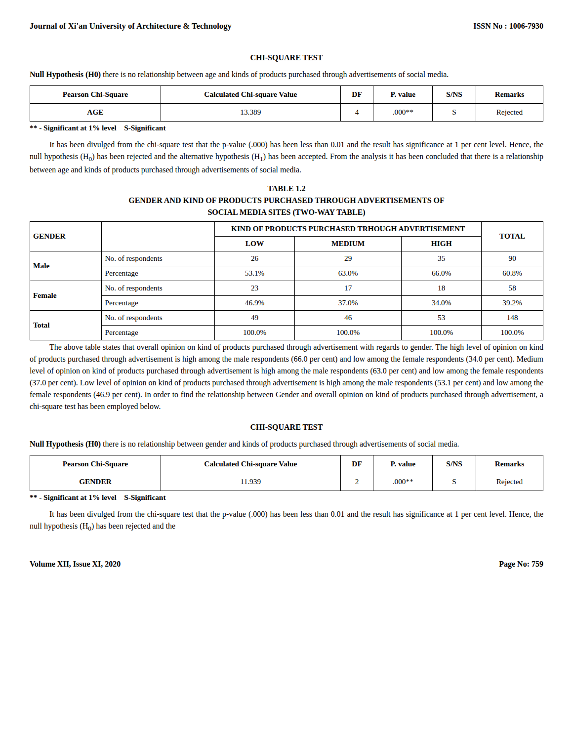Journal of Xi'an University of Architecture & Technology ISSN No : 1006-7930
CHI-SQUARE TEST
Null Hypothesis (H0) there is no relationship between age and kinds of products purchased through advertisements of social media.
| Pearson Chi-Square | Calculated Chi-square Value | DF | P. value | S/NS | Remarks |
| --- | --- | --- | --- | --- | --- |
| AGE | 13.389 | 4 | .000** | S | Rejected |
** - Significant at 1% level S-Significant
It has been divulged from the chi-square test that the p-value (.000) has been less than 0.01 and the result has significance at 1 per cent level. Hence, the null hypothesis (H0) has been rejected and the alternative hypothesis (H1) has been accepted. From the analysis it has been concluded that there is a relationship between age and kinds of products purchased through advertisements of social media.
TABLE 1.2 GENDER AND KIND OF PRODUCTS PURCHASED THROUGH ADVERTISEMENTS OF SOCIAL MEDIA SITES (TWO-WAY TABLE)
| GENDER | | KIND OF PRODUCTS PURCHASED TRHOUGH ADVERTISEMENT | TOTAL |
| LOW | MEDIUM | HIGH |
| Male | No. of respondents | 26 | 29 | 35 | 90 |
| Percentage | 53.1% | 63.0% | 66.0% | 60.8% |
| Female | No. of respondents | 23 | 17 | 18 | 58 |
| Percentage | 46.9% | 37.0% | 34.0% | 39.2% |
| Total | No. of respondents | 49 | 46 | 53 | 148 |
| Percentage | 100.0% | 100.0% | 100.0% | 100.0% |
The above table states that overall opinion on kind of products purchased through advertisement with regards to gender. The high level of opinion on kind of products purchased through advertisement is high among the male respondents (66.0 per cent) and low among the female respondents (34.0 per cent). Medium level of opinion on kind of products purchased through advertisement is high among the male respondents (63.0 per cent) and low among the female respondents (37.0 per cent). Low level of opinion on kind of products purchased through advertisement is high among the male respondents (53.1 per cent) and low among the female respondents (46.9 per cent). In order to find the relationship between Gender and overall opinion on kind of products purchased through advertisement, a chi-square test has been employed below.
CHI-SQUARE TEST
Null Hypothesis (H0) there is no relationship between gender and kinds of products purchased through advertisements of social media.
| Pearson Chi-Square | Calculated Chi-square Value | DF | P. value | S/NS | Remarks |
| --- | --- | --- | --- | --- | --- |
| GENDER | 11.939 | 2 | .000** | S | Rejected |
** - Significant at 1% level S-Significant
It has been divulged from the chi-square test that the p-value (.000) has been less than 0.01 and the result has significance at 1 per cent level. Hence, the null hypothesis (H0) has been rejected and the
Volume XII, Issue XI, 2020 Page No: 759